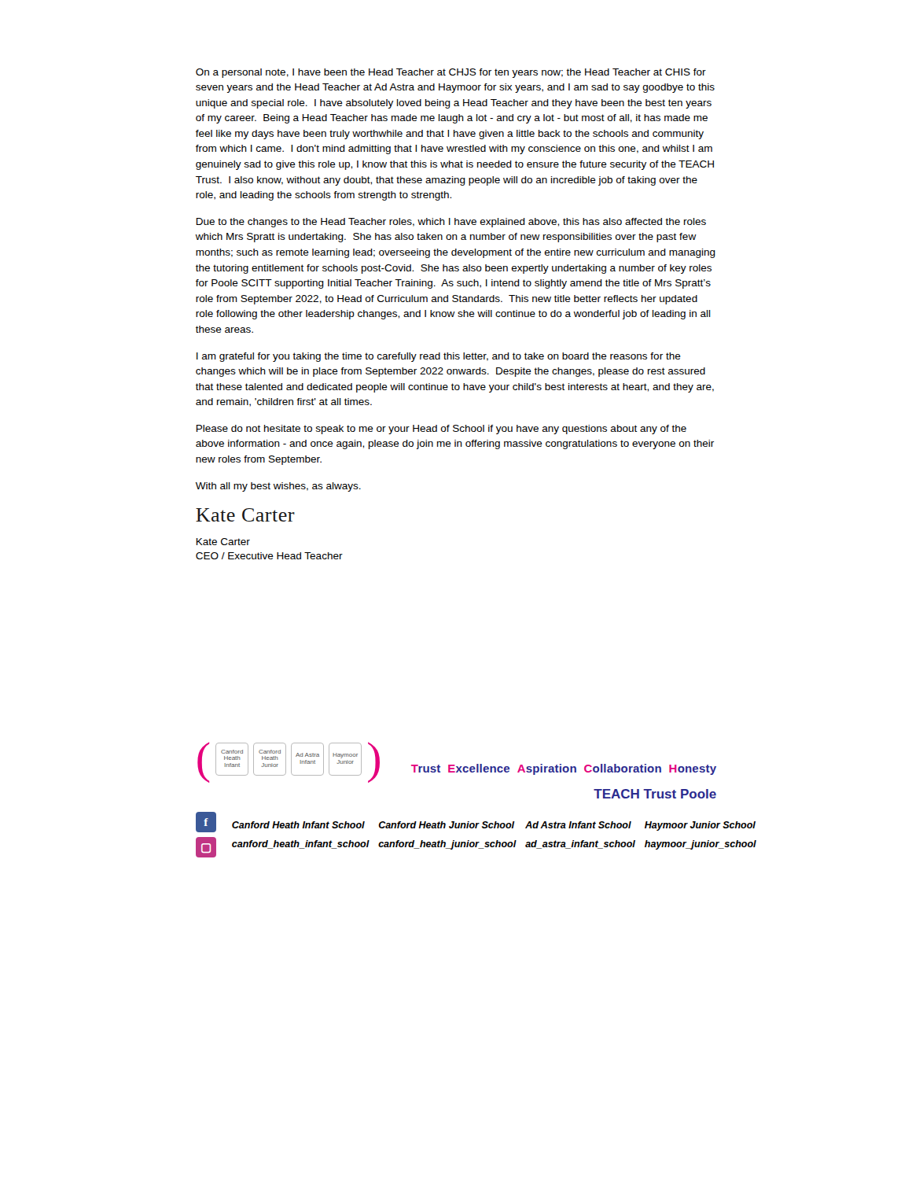On a personal note, I have been the Head Teacher at CHJS for ten years now; the Head Teacher at CHIS for seven years and the Head Teacher at Ad Astra and Haymoor for six years, and I am sad to say goodbye to this unique and special role. I have absolutely loved being a Head Teacher and they have been the best ten years of my career. Being a Head Teacher has made me laugh a lot - and cry a lot - but most of all, it has made me feel like my days have been truly worthwhile and that I have given a little back to the schools and community from which I came. I don't mind admitting that I have wrestled with my conscience on this one, and whilst I am genuinely sad to give this role up, I know that this is what is needed to ensure the future security of the TEACH Trust. I also know, without any doubt, that these amazing people will do an incredible job of taking over the role, and leading the schools from strength to strength.
Due to the changes to the Head Teacher roles, which I have explained above, this has also affected the roles which Mrs Spratt is undertaking. She has also taken on a number of new responsibilities over the past few months; such as remote learning lead; overseeing the development of the entire new curriculum and managing the tutoring entitlement for schools post-Covid. She has also been expertly undertaking a number of key roles for Poole SCITT supporting Initial Teacher Training. As such, I intend to slightly amend the title of Mrs Spratt’s role from September 2022, to Head of Curriculum and Standards. This new title better reflects her updated role following the other leadership changes, and I know she will continue to do a wonderful job of leading in all these areas.
I am grateful for you taking the time to carefully read this letter, and to take on board the reasons for the changes which will be in place from September 2022 onwards. Despite the changes, please do rest assured that these talented and dedicated people will continue to have your child's best interests at heart, and they are, and remain, 'children first' at all times.
Please do not hesitate to speak to me or your Head of School if you have any questions about any of the above information - and once again, please do join me in offering massive congratulations to everyone on their new roles from September.
With all my best wishes, as always.
Kate Carter
Kate Carter
CEO / Executive Head Teacher
(
Canford Heath Infant
Canford Heath Junior
Ad Astra Infant
Haymoor Junior
)
Trust Excellence Aspiration Collaboration Honesty
TEACH Trust Poole
f
▢
| Canford Heath Infant School | Canford Heath Junior School | Ad Astra Infant School | Haymoor Junior School |
| canford_heath_infant_school | canford_heath_junior_school | ad_astra_infant_school | haymoor_junior_school |